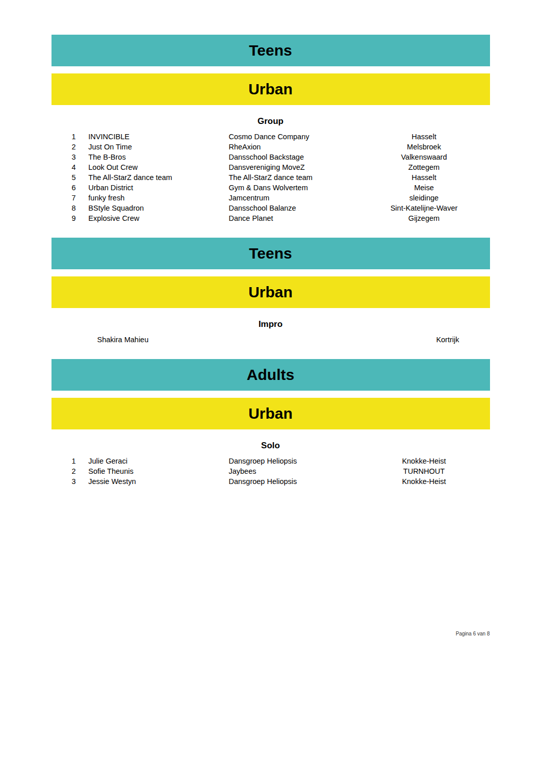Teens
Urban
Group
| 1 | INVINCIBLE | Cosmo Dance Company | Hasselt |
| 2 | Just On Time | RheAxion | Melsbroek |
| 3 | The B-Bros | Dansschool Backstage | Valkenswaard |
| 4 | Look Out Crew | Dansvereniging MoveZ | Zottegem |
| 5 | The All-StarZ dance team | The All-StarZ dance team | Hasselt |
| 6 | Urban District | Gym & Dans Wolvertem | Meise |
| 7 | funky fresh | Jamcentrum | sleidinge |
| 8 | BStyle Squadron | Dansschool Balanze | Sint-Katelijne-Waver |
| 9 | Explosive Crew | Dance Planet | Gijzegem |
Teens
Urban
Impro
| Shakira Mahieu | Kortrijk |
Adults
Urban
Solo
| 1 | Julie Geraci | Dansgroep Heliopsis | Knokke-Heist |
| 2 | Sofie Theunis | Jaybees | TURNHOUT |
| 3 | Jessie Westyn | Dansgroep Heliopsis | Knokke-Heist |
Pagina 6 van 8